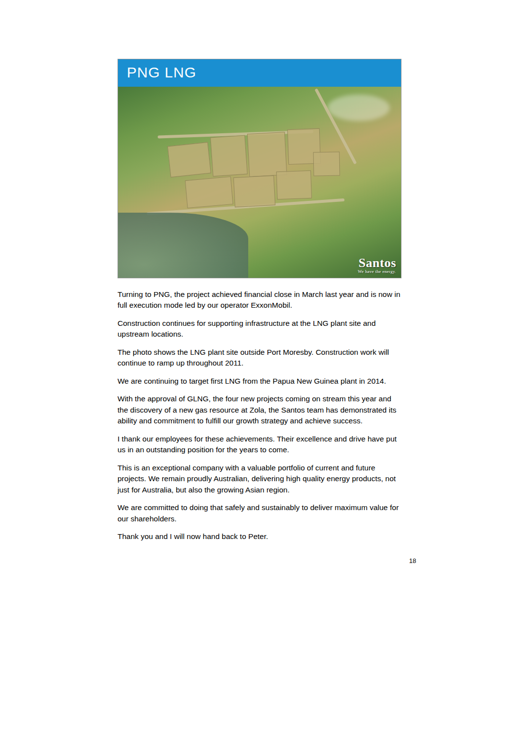PNG LNG
Santos
We have the energy.
Turning to PNG, the project achieved financial close in March last year and is now in full execution mode led by our operator ExxonMobil.
Construction continues for supporting infrastructure at the LNG plant site and upstream locations.
The photo shows the LNG plant site outside Port Moresby. Construction work will continue to ramp up throughout 2011.
We are continuing to target first LNG from the Papua New Guinea plant in 2014.
With the approval of GLNG, the four new projects coming on stream this year and the discovery of a new gas resource at Zola, the Santos team has demonstrated its ability and commitment to fulfill our growth strategy and achieve success.
I thank our employees for these achievements. Their excellence and drive have put us in an outstanding position for the years to come.
This is an exceptional company with a valuable portfolio of current and future projects. We remain proudly Australian, delivering high quality energy products, not just for Australia, but also the growing Asian region.
We are committed to doing that safely and sustainably to deliver maximum value for our shareholders.
Thank you and I will now hand back to Peter.
18